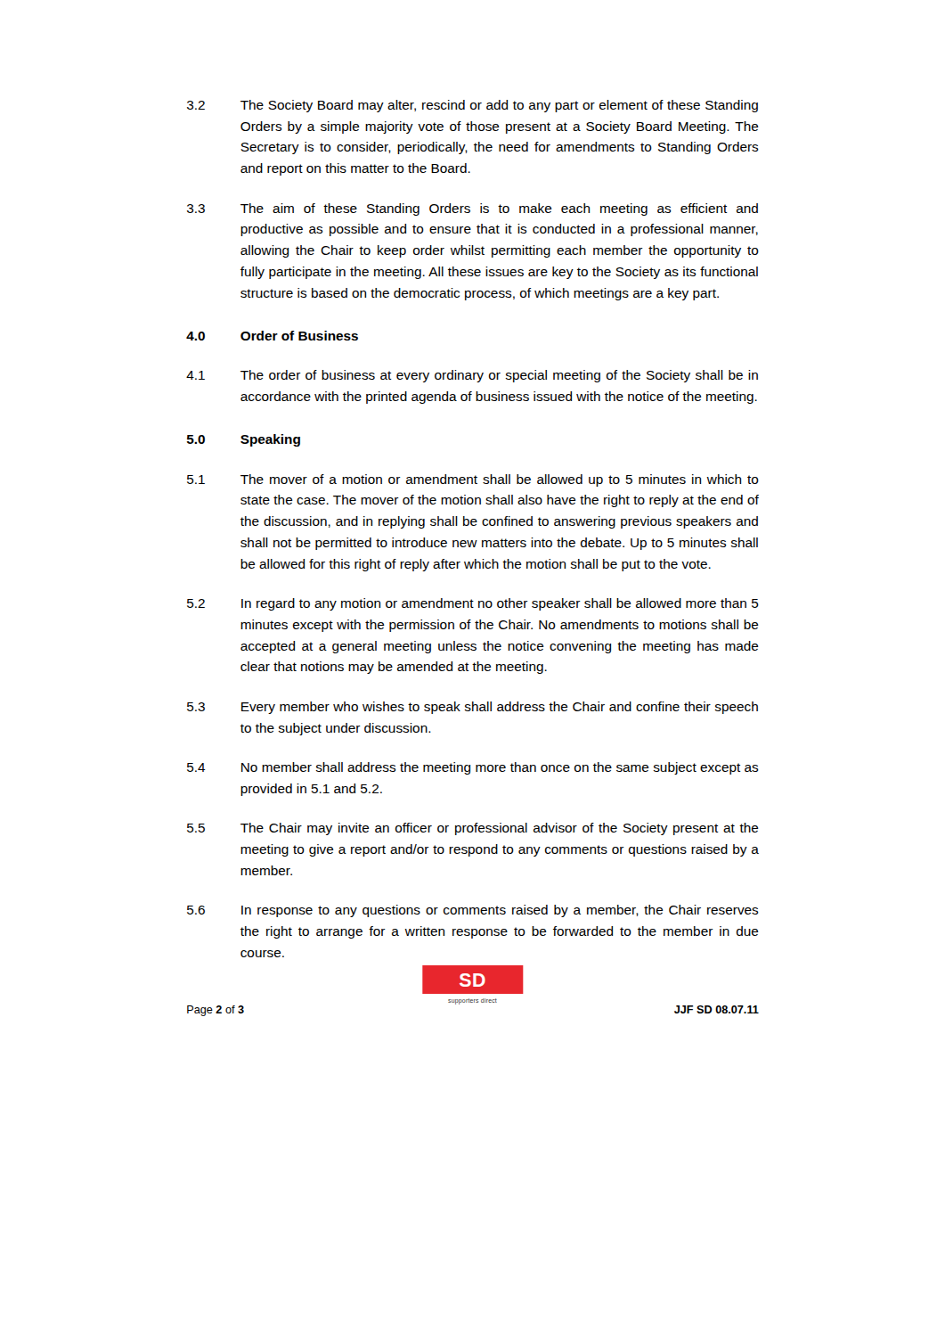3.2
The Society Board may alter, rescind or add to any part or element of these Standing Orders by a simple majority vote of those present at a Society Board Meeting. The Secretary is to consider, periodically, the need for amendments to Standing Orders and report on this matter to the Board.
3.3
The aim of these Standing Orders is to make each meeting as efficient and productive as possible and to ensure that it is conducted in a professional manner, allowing the Chair to keep order whilst permitting each member the opportunity to fully participate in the meeting. All these issues are key to the Society as its functional structure is based on the democratic process, of which meetings are a key part.
4.0 Order of Business
4.1
The order of business at every ordinary or special meeting of the Society shall be in accordance with the printed agenda of business issued with the notice of the meeting.
5.0 Speaking
5.1
The mover of a motion or amendment shall be allowed up to 5 minutes in which to state the case. The mover of the motion shall also have the right to reply at the end of the discussion, and in replying shall be confined to answering previous speakers and shall not be permitted to introduce new matters into the debate. Up to 5 minutes shall be allowed for this right of reply after which the motion shall be put to the vote.
5.2
In regard to any motion or amendment no other speaker shall be allowed more than 5 minutes except with the permission of the Chair. No amendments to motions shall be accepted at a general meeting unless the notice convening the meeting has made clear that notions may be amended at the meeting.
5.3
Every member who wishes to speak shall address the Chair and confine their speech to the subject under discussion.
5.4
No member shall address the meeting more than once on the same subject except as provided in 5.1 and 5.2.
5.5
The Chair may invite an officer or professional advisor of the Society present at the meeting to give a report and/or to respond to any comments or questions raised by a member.
5.6
In response to any questions or comments raised by a member, the Chair reserves the right to arrange for a written response to be forwarded to the member in due course.
SD
supporters direct
Page 2 of 3
JJF SD 08.07.11